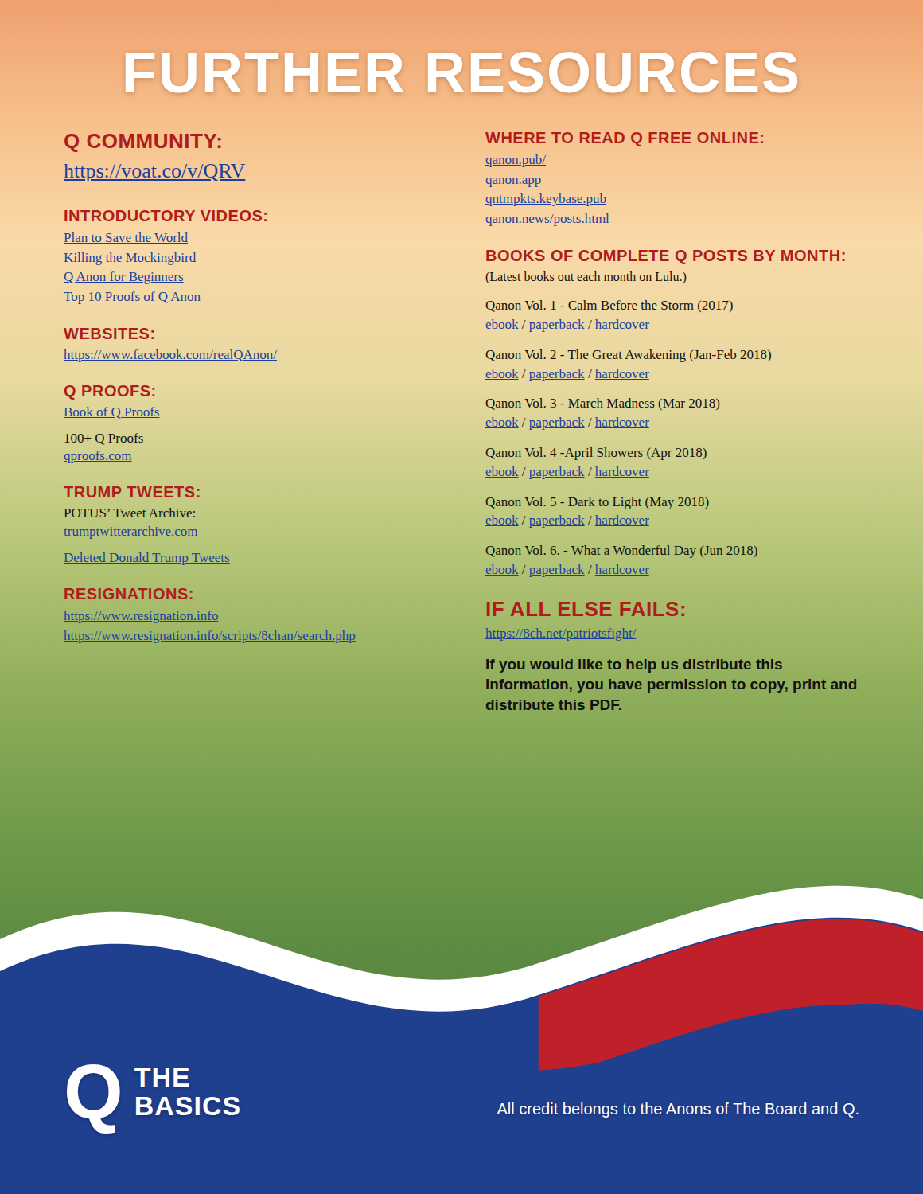FURTHER RESOURCES
Q COMMUNITY:
https://voat.co/v/QRV
INTRODUCTORY VIDEOS:
Plan to Save the World
Killing the Mockingbird
Q Anon for Beginners
Top 10 Proofs of Q Anon
WEBSITES:
https://www.facebook.com/realQAnon/
Q PROOFS:
Book of Q Proofs
100+ Q Proofs
qproofs.com
TRUMP TWEETS:
POTUS’ Tweet Archive:
trumptwitterarchive.com
Deleted Donald Trump Tweets
RESIGNATIONS:
https://www.resignation.info
https://www.resignation.info/scripts/8chan/search.php
WHERE TO READ Q FREE ONLINE:
qanon.pub/
qanon.app
qntmpkts.keybase.pub
qanon.news/posts.html
BOOKS OF COMPLETE Q POSTS BY MONTH:
(Latest books out each month on Lulu.)
Qanon Vol. 1 - Calm Before the Storm (2017) ebook / paperback / hardcover
Qanon Vol. 2 - The Great Awakening (Jan-Feb 2018) ebook / paperback / hardcover
Qanon Vol. 3 - March Madness (Mar 2018) ebook / paperback / hardcover
Qanon Vol. 4 -April Showers (Apr 2018) ebook / paperback / hardcover
Qanon Vol. 5 - Dark to Light (May 2018) ebook / paperback / hardcover
Qanon Vol. 6. - What a Wonderful Day (Jun 2018) ebook / paperback / hardcover
IF ALL ELSE FAILS:
https://8ch.net/patriotsfight/
If you would like to help us distribute this information, you have permission to copy, print and distribute this PDF.
Q
THE
BASICS
All credit belongs to the Anons of The Board and Q.